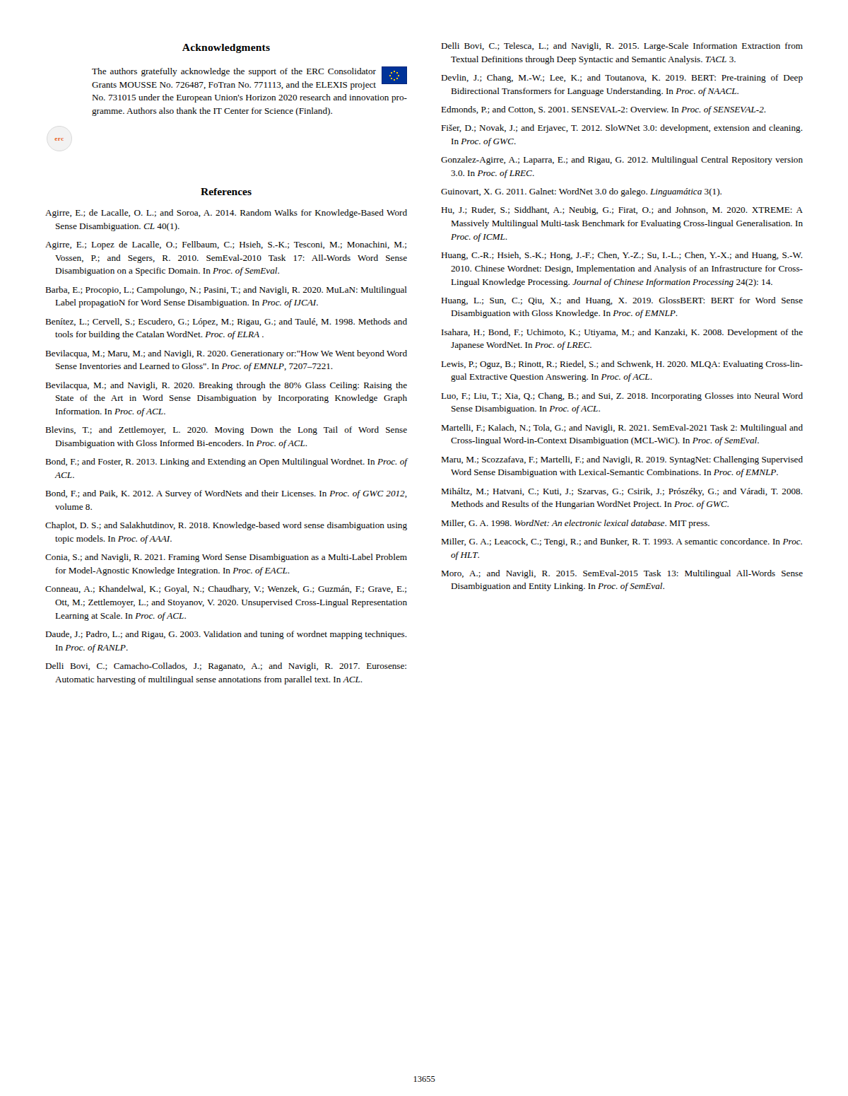Acknowledgments
erc
The authors gratefully acknowledge the support of the ERC Consolidator Grants MOUSSE No. 726487, FoTran No. 771113, and the ELEXIS project No. 731015 under the European Union's Horizon 2020 research and innovation programme. Authors also thank the IT Center for Science (Finland).
References
Agirre, E.; de Lacalle, O. L.; and Soroa, A. 2014. Random Walks for Knowledge-Based Word Sense Disambiguation. CL 40(1).
Agirre, E.; Lopez de Lacalle, O.; Fellbaum, C.; Hsieh, S.-K.; Tesconi, M.; Monachini, M.; Vossen, P.; and Segers, R. 2010. SemEval-2010 Task 17: All-Words Word Sense Disambiguation on a Specific Domain. In Proc. of SemEval.
Barba, E.; Procopio, L.; Campolungo, N.; Pasini, T.; and Navigli, R. 2020. MuLaN: Multilingual Label propagatioN for Word Sense Disambiguation. In Proc. of IJCAI.
Benítez, L.; Cervell, S.; Escudero, G.; López, M.; Rigau, G.; and Taulé, M. 1998. Methods and tools for building the Catalan WordNet. Proc. of ELRA .
Bevilacqua, M.; Maru, M.; and Navigli, R. 2020. Generationary or:"How We Went beyond Word Sense Inventories and Learned to Gloss". In Proc. of EMNLP, 7207–7221.
Bevilacqua, M.; and Navigli, R. 2020. Breaking through the 80% Glass Ceiling: Raising the State of the Art in Word Sense Disambiguation by Incorporating Knowledge Graph Information. In Proc. of ACL.
Blevins, T.; and Zettlemoyer, L. 2020. Moving Down the Long Tail of Word Sense Disambiguation with Gloss Informed Bi-encoders. In Proc. of ACL.
Bond, F.; and Foster, R. 2013. Linking and Extending an Open Multilingual Wordnet. In Proc. of ACL.
Bond, F.; and Paik, K. 2012. A Survey of WordNets and their Licenses. In Proc. of GWC 2012, volume 8.
Chaplot, D. S.; and Salakhutdinov, R. 2018. Knowledge-based word sense disambiguation using topic models. In Proc. of AAAI.
Conia, S.; and Navigli, R. 2021. Framing Word Sense Disambiguation as a Multi-Label Problem for Model-Agnostic Knowledge Integration. In Proc. of EACL.
Conneau, A.; Khandelwal, K.; Goyal, N.; Chaudhary, V.; Wenzek, G.; Guzmán, F.; Grave, E.; Ott, M.; Zettlemoyer, L.; and Stoyanov, V. 2020. Unsupervised Cross-Lingual Representation Learning at Scale. In Proc. of ACL.
Daude, J.; Padro, L.; and Rigau, G. 2003. Validation and tuning of wordnet mapping techniques. In Proc. of RANLP.
Delli Bovi, C.; Camacho-Collados, J.; Raganato, A.; and Navigli, R. 2017. Eurosense: Automatic harvesting of multilingual sense annotations from parallel text. In ACL.
Delli Bovi, C.; Telesca, L.; and Navigli, R. 2015. Large-Scale Information Extraction from Textual Definitions through Deep Syntactic and Semantic Analysis. TACL 3.
Devlin, J.; Chang, M.-W.; Lee, K.; and Toutanova, K. 2019. BERT: Pre-training of Deep Bidirectional Transformers for Language Understanding. In Proc. of NAACL.
Edmonds, P.; and Cotton, S. 2001. SENSEVAL-2: Overview. In Proc. of SENSEVAL-2.
Fišer, D.; Novak, J.; and Erjavec, T. 2012. SloWNet 3.0: development, extension and cleaning. In Proc. of GWC.
Gonzalez-Agirre, A.; Laparra, E.; and Rigau, G. 2012. Multilingual Central Repository version 3.0. In Proc. of LREC.
Guinovart, X. G. 2011. Galnet: WordNet 3.0 do galego. Linguamática 3(1).
Hu, J.; Ruder, S.; Siddhant, A.; Neubig, G.; Firat, O.; and Johnson, M. 2020. XTREME: A Massively Multilingual Multi-task Benchmark for Evaluating Cross-lingual Generalisation. In Proc. of ICML.
Huang, C.-R.; Hsieh, S.-K.; Hong, J.-F.; Chen, Y.-Z.; Su, I.-L.; Chen, Y.-X.; and Huang, S.-W. 2010. Chinese Wordnet: Design, Implementation and Analysis of an Infrastructure for Cross-Lingual Knowledge Processing. Journal of Chinese Information Processing 24(2): 14.
Huang, L.; Sun, C.; Qiu, X.; and Huang, X. 2019. GlossBERT: BERT for Word Sense Disambiguation with Gloss Knowledge. In Proc. of EMNLP.
Isahara, H.; Bond, F.; Uchimoto, K.; Utiyama, M.; and Kanzaki, K. 2008. Development of the Japanese WordNet. In Proc. of LREC.
Lewis, P.; Oguz, B.; Rinott, R.; Riedel, S.; and Schwenk, H. 2020. MLQA: Evaluating Cross-lingual Extractive Question Answering. In Proc. of ACL.
Luo, F.; Liu, T.; Xia, Q.; Chang, B.; and Sui, Z. 2018. Incorporating Glosses into Neural Word Sense Disambiguation. In Proc. of ACL.
Martelli, F.; Kalach, N.; Tola, G.; and Navigli, R. 2021. SemEval-2021 Task 2: Multilingual and Cross-lingual Word-in-Context Disambiguation (MCL-WiC). In Proc. of SemEval.
Maru, M.; Scozzafava, F.; Martelli, F.; and Navigli, R. 2019. SyntagNet: Challenging Supervised Word Sense Disambiguation with Lexical-Semantic Combinations. In Proc. of EMNLP.
Miháltz, M.; Hatvani, C.; Kuti, J.; Szarvas, G.; Csirik, J.; Prószéky, G.; and Váradi, T. 2008. Methods and Results of the Hungarian WordNet Project. In Proc. of GWC.
Miller, G. A. 1998. WordNet: An electronic lexical database. MIT press.
Miller, G. A.; Leacock, C.; Tengi, R.; and Bunker, R. T. 1993. A semantic concordance. In Proc. of HLT.
Moro, A.; and Navigli, R. 2015. SemEval-2015 Task 13: Multilingual All-Words Sense Disambiguation and Entity Linking. In Proc. of SemEval.
13655